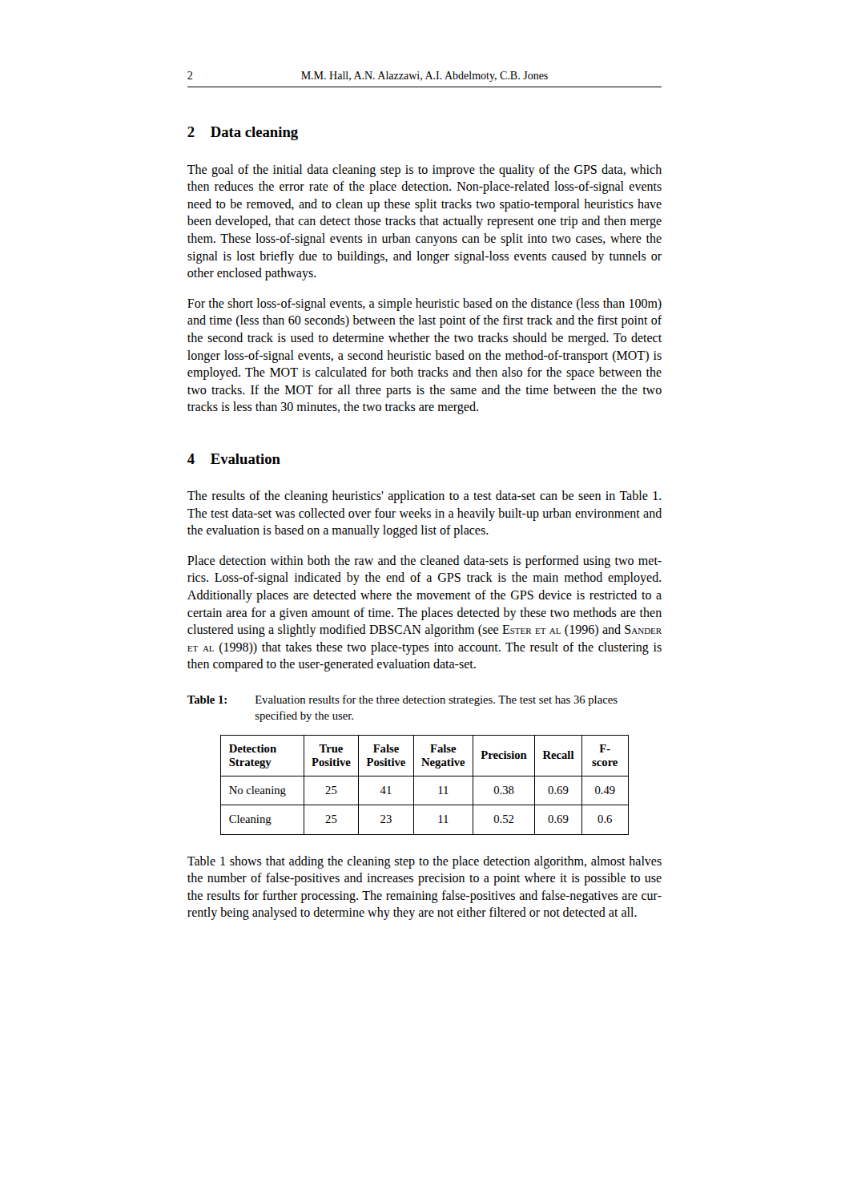2
M.M. Hall, A.N. Alazzawi, A.I. Abdelmoty, C.B. Jones
2 Data cleaning
The goal of the initial data cleaning step is to improve the quality of the GPS data, which then reduces the error rate of the place detection. Non-place-related loss-of-signal events need to be removed, and to clean up these split tracks two spatio-temporal heuristics have been developed, that can detect those tracks that actually represent one trip and then merge them. These loss-of-signal events in urban canyons can be split into two cases, where the signal is lost briefly due to buildings, and longer signal-loss events caused by tunnels or other enclosed pathways.
For the short loss-of-signal events, a simple heuristic based on the distance (less than 100m) and time (less than 60 seconds) between the last point of the first track and the first point of the second track is used to determine whether the two tracks should be merged. To detect longer loss-of-signal events, a second heuristic based on the method-of-transport (MOT) is employed. The MOT is calculated for both tracks and then also for the space between the two tracks. If the MOT for all three parts is the same and the time between the the two tracks is less than 30 minutes, the two tracks are merged.
4 Evaluation
The results of the cleaning heuristics' application to a test data-set can be seen in Table 1. The test data-set was collected over four weeks in a heavily built-up urban environment and the evaluation is based on a manually logged list of places.
Place detection within both the raw and the cleaned data-sets is performed using two metrics. Loss-of-signal indicated by the end of a GPS track is the main method employed. Additionally places are detected where the movement of the GPS device is restricted to a certain area for a given amount of time. The places detected by these two methods are then clustered using a slightly modified DBSCAN algorithm (see Ester et al (1996) and Sander et al (1998)) that takes these two place-types into account. The result of the clustering is then compared to the user-generated evaluation data-set.
Table 1:
Evaluation results for the three detection strategies. The test set has 36 places specified by the user.
| Detection Strategy | True Positive | False Positive | False Negative | Precision | Recall | F-score |
| --- | --- | --- | --- | --- | --- | --- |
| No cleaning | 25 | 41 | 11 | 0.38 | 0.69 | 0.49 |
| Cleaning | 25 | 23 | 11 | 0.52 | 0.69 | 0.6 |
Table 1 shows that adding the cleaning step to the place detection algorithm, almost halves the number of false-positives and increases precision to a point where it is possible to use the results for further processing. The remaining false-positives and false-negatives are currently being analysed to determine why they are not either filtered or not detected at all.